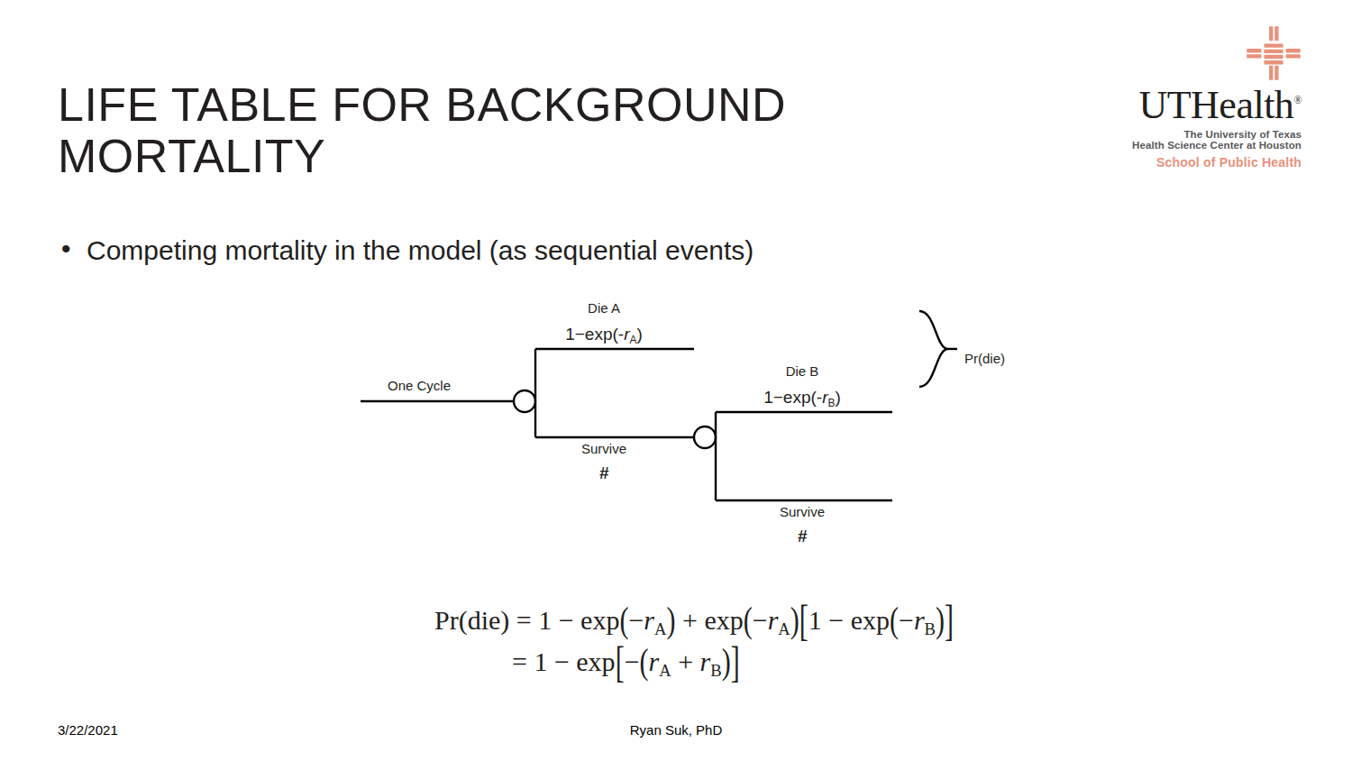UTHealth®
The University of Texas Health Science Center at Houston
School of Public Health
LIFE TABLE FOR BACKGROUND MORTALITY
Competing mortality in the model (as sequential events)
Die A 1−exp(-rA) Die B 1−exp(-rB) One Cycle Survive # Survive # Pr(die)
Pr(die) = 1 − exp(−rA) + exp(−rA)[1 − exp(−rB)]
= 1 − exp[−(rA + rB)]
3/22/2021
Ryan Suk, PhD